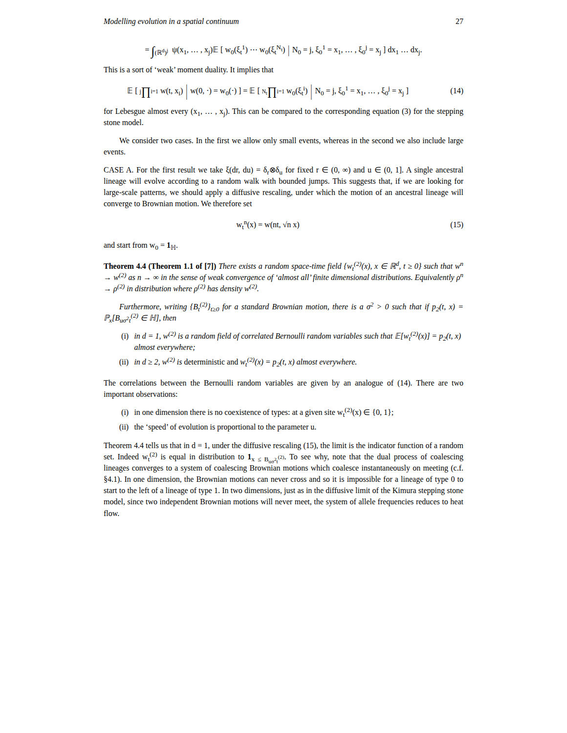Modelling evolution in a spatial continuum 27
= ∫(ℝd)j ψ(x1, … , xj)𝔼 [ w0(ξt1) ⋯ w0(ξtNt) | N0 = j, ξ01 = x1, … , ξ0j = xj ] dx1 … dxj.
This is a sort of ‘weak’ moment duality. It implies that
𝔼 [ j∏i=1 w(t, xi) | w(0, ·) = w0(·) ] = 𝔼 [ Nt∏i=1 w0(ξti) | N0 = j, ξ01 = x1, … , ξ0j = xj ]
(14)
for Lebesgue almost every (x1, … , xj). This can be compared to the corresponding equation (3) for the stepping stone model.
We consider two cases. In the first we allow only small events, whereas in the second we also include large events.
CASE A. For the first result we take ξ(dr, du) = δr⊗δu for fixed r ∈ (0, ∞) and u ∈ (0, 1]. A single ancestral lineage will evolve according to a random walk with bounded jumps. This suggests that, if we are looking for large-scale patterns, we should apply a diffusive rescaling, under which the motion of an ancestral lineage will converge to Brownian motion. We therefore set
wtn(x) = w(nt, √n x)
(15)
and start from w0 = 1ℍ.
Theorem 4.4 (Theorem 1.1 of [7]) There exists a random space-time field {wt(2)(x), x ∈ ℝd, t ≥ 0} such that wn → w(2) as n → ∞ in the sense of weak convergence of ‘almost all’ finite dimensional distributions. Equivalently ρn → ρ(2) in distribution where ρ(2) has density w(2).
Furthermore, writing {Bt(2)}t≥0 for a standard Brownian motion, there is a σ2 > 0 such that if p2(t, x) = ℙx[Buσ2t(2) ∈ ℍ], then
(i) in d = 1, w(2) is a random field of correlated Bernoulli random variables such that 𝔼[wt(2)(x)] = p2(t, x) almost everywhere;
(ii) in d ≥ 2, w(2) is deterministic and wt(2)(x) = p2(t, x) almost everywhere.
The correlations between the Bernoulli random variables are given by an analogue of (14). There are two important observations:
(i) in one dimension there is no coexistence of types: at a given site wt(2)(x) ∈ {0, 1};
(ii) the ‘speed’ of evolution is proportional to the parameter u.
Theorem 4.4 tells us that in d = 1, under the diffusive rescaling (15), the limit is the indicator function of a random set. Indeed wt(2) is equal in distribution to 1x ≤ Buσ2t(2). To see why, note that the dual process of coalescing lineages converges to a system of coalescing Brownian motions which coalesce instantaneously on meeting (c.f. §4.1). In one dimension, the Brownian motions can never cross and so it is impossible for a lineage of type 0 to start to the left of a lineage of type 1. In two dimensions, just as in the diffusive limit of the Kimura stepping stone model, since two independent Brownian motions will never meet, the system of allele frequencies reduces to heat flow.